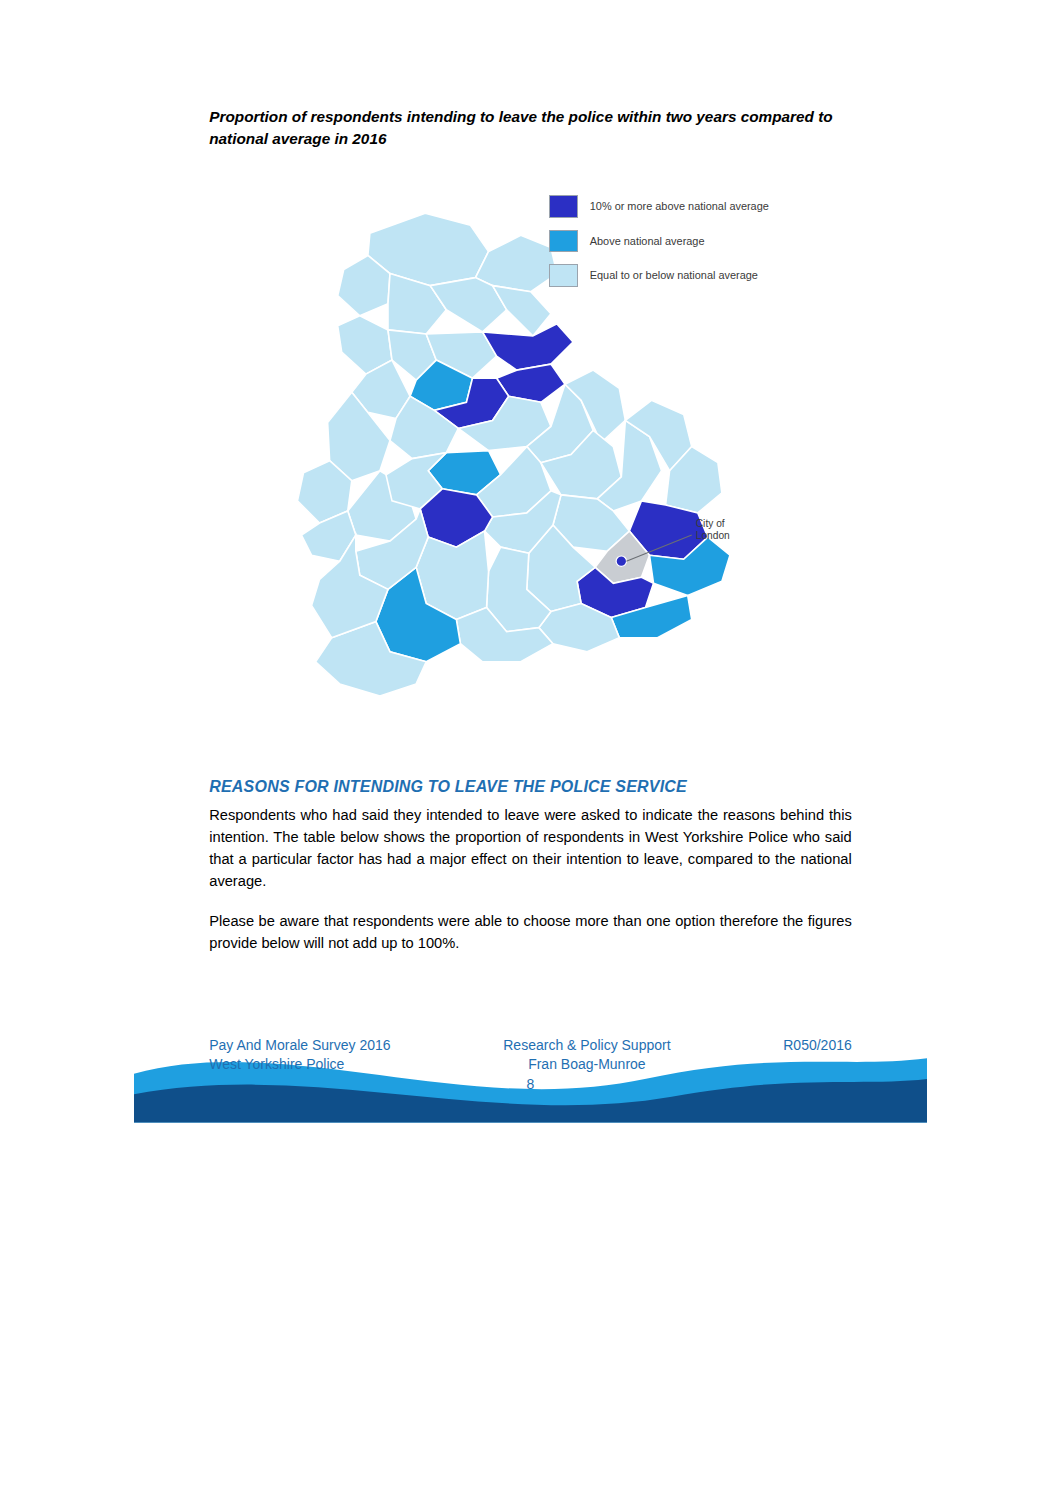Proportion of respondents intending to leave the police within two years compared to national average in 2016
City of London
10% or more above national average
Above national average
Equal to or below national average
REASONS FOR INTENDING TO LEAVE THE POLICE SERVICE
Respondents who had said they intended to leave were asked to indicate the reasons behind this intention. The table below shows the proportion of respondents in West Yorkshire Police who said that a particular factor has had a major effect on their intention to leave, compared to the national average.
Please be aware that respondents were able to choose more than one option therefore the figures provide below will not add up to 100%.
Pay And Morale Survey 2016 West Yorkshire Police
Research & Policy Support Fran Boag-Munroe
R050/2016
8